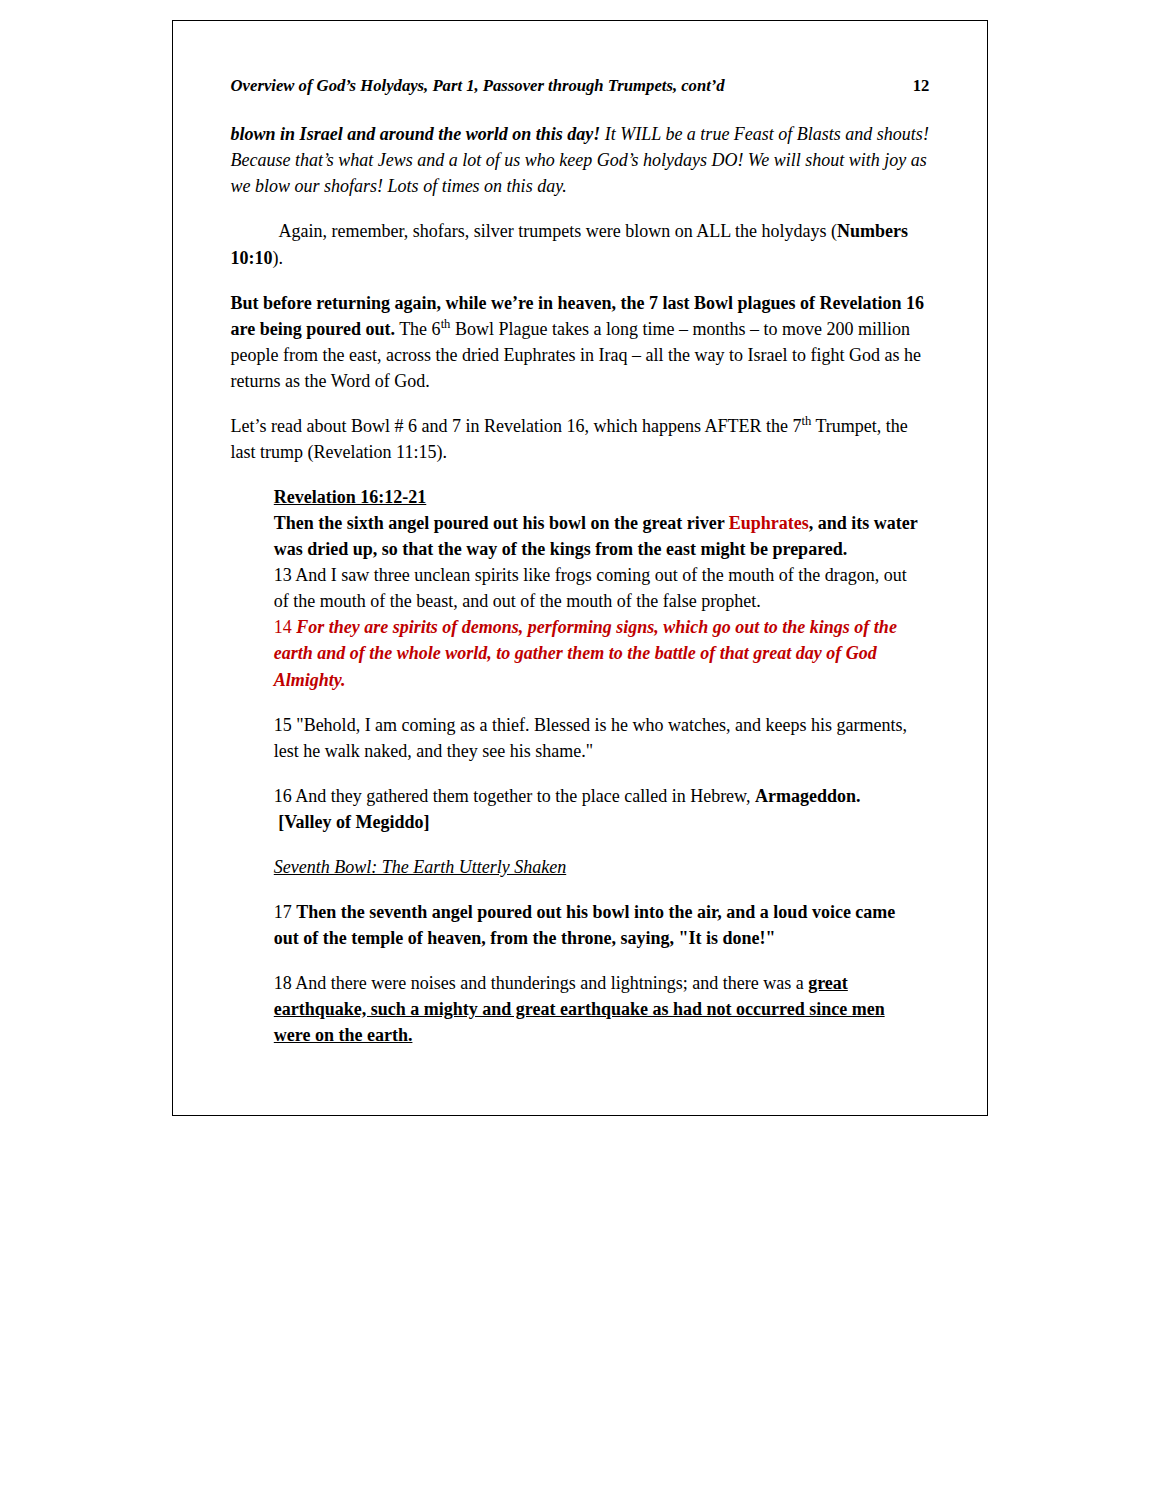Overview of God’s Holydays, Part 1, Passover through Trumpets, cont’d 12
blown in Israel and around the world on this day! It WILL be a true Feast of Blasts and shouts! Because that’s what Jews and a lot of us who keep God’s holydays DO! We will shout with joy as we blow our shofars! Lots of times on this day.
Again, remember, shofars, silver trumpets were blown on ALL the holydays (Numbers 10:10).
But before returning again, while we’re in heaven, the 7 last Bowl plagues of Revelation 16 are being poured out. The 6th Bowl Plague takes a long time – months – to move 200 million people from the east, across the dried Euphrates in Iraq – all the way to Israel to fight God as he returns as the Word of God.
Let’s read about Bowl # 6 and 7 in Revelation 16, which happens AFTER the 7th Trumpet, the last trump (Revelation 11:15).
Revelation 16:12-21
Then the sixth angel poured out his bowl on the great river Euphrates, and its water was dried up, so that the way of the kings from the east might be prepared.
13 And I saw three unclean spirits like frogs coming out of the mouth of the dragon, out of the mouth of the beast, and out of the mouth of the false prophet.
14 For they are spirits of demons, performing signs, which go out to the kings of the earth and of the whole world, to gather them to the battle of that great day of God Almighty.
15 "Behold, I am coming as a thief. Blessed is he who watches, and keeps his garments, lest he walk naked, and they see his shame."
16 And they gathered them together to the place called in Hebrew, Armageddon. [Valley of Megiddo]
Seventh Bowl: The Earth Utterly Shaken
17 Then the seventh angel poured out his bowl into the air, and a loud voice came out of the temple of heaven, from the throne, saying, "It is done!"
18 And there were noises and thunderings and lightnings; and there was a great earthquake, such a mighty and great earthquake as had not occurred since men were on the earth.